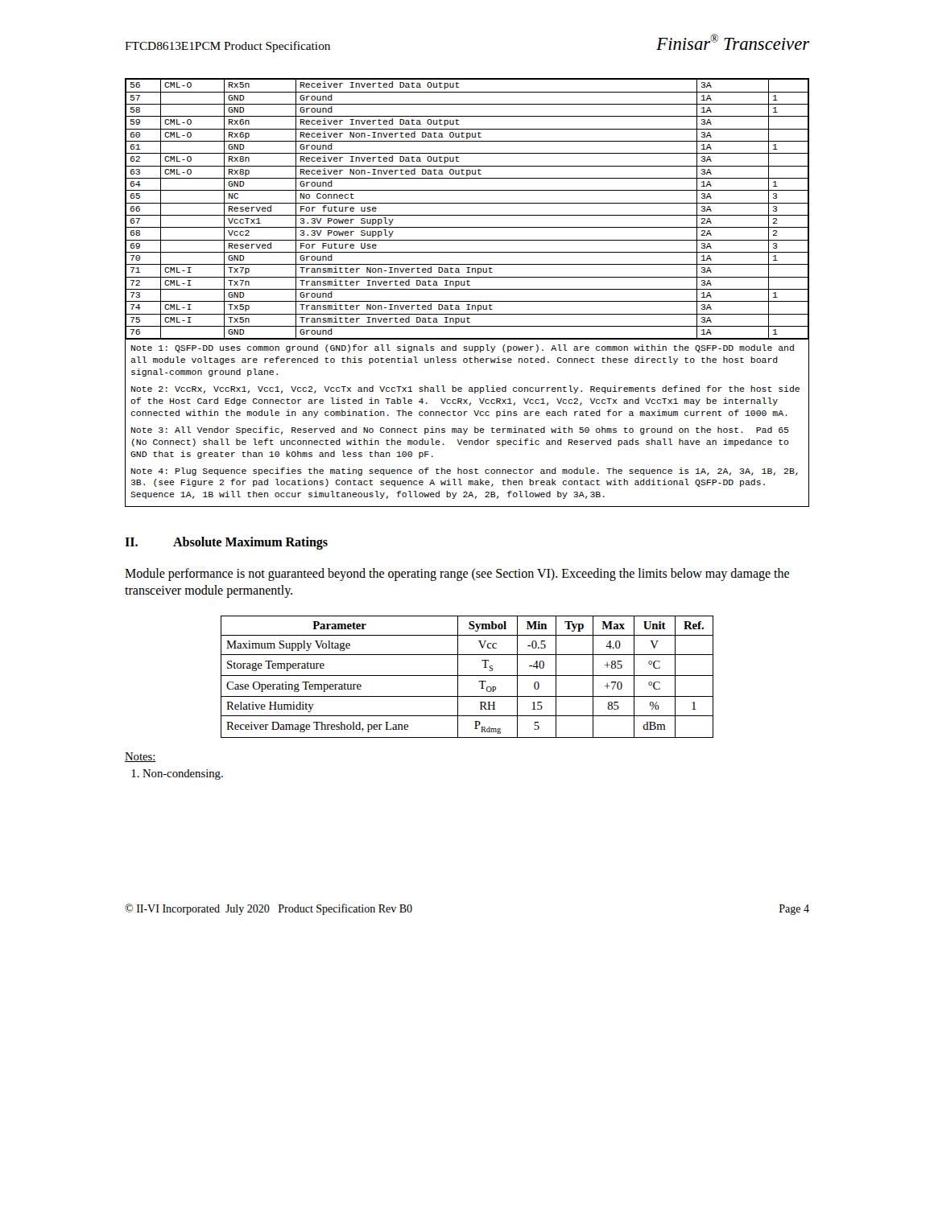FTCD8613E1PCM Product Specification
Finisar® Transceiver
| 56 | CML-O | Rx5n | Receiver Inverted Data Output | 3A | |
| 57 | | GND | Ground | 1A | 1 |
| 58 | | GND | Ground | 1A | 1 |
| 59 | CML-O | Rx6n | Receiver Inverted Data Output | 3A | |
| 60 | CML-O | Rx6p | Receiver Non-Inverted Data Output | 3A | |
| 61 | | GND | Ground | 1A | 1 |
| 62 | CML-O | Rx8n | Receiver Inverted Data Output | 3A | |
| 63 | CML-O | Rx8p | Receiver Non-Inverted Data Output | 3A | |
| 64 | | GND | Ground | 1A | 1 |
| 65 | | NC | No Connect | 3A | 3 |
| 66 | | Reserved | For future use | 3A | 3 |
| 67 | | VccTx1 | 3.3V Power Supply | 2A | 2 |
| 68 | | Vcc2 | 3.3V Power Supply | 2A | 2 |
| 69 | | Reserved | For Future Use | 3A | 3 |
| 70 | | GND | Ground | 1A | 1 |
| 71 | CML-I | Tx7p | Transmitter Non-Inverted Data Input | 3A | |
| 72 | CML-I | Tx7n | Transmitter Inverted Data Input | 3A | |
| 73 | | GND | Ground | 1A | 1 |
| 74 | CML-I | Tx5p | Transmitter Non-Inverted Data Input | 3A | |
| 75 | CML-I | Tx5n | Transmitter Inverted Data Input | 3A | |
| 76 | | GND | Ground | 1A | 1 |
Note 1: QSFP-DD uses common ground (GND)for all signals and supply (power). All are common within the QSFP-DD module and all module voltages are referenced to this potential unless otherwise noted. Connect these directly to the host board signal-common ground plane.
Note 2: VccRx, VccRx1, Vcc1, Vcc2, VccTx and VccTx1 shall be applied concurrently. Requirements defined for the host side of the Host Card Edge Connector are listed in Table 4. VccRx, VccRx1, Vcc1, Vcc2, VccTx and VccTx1 may be internally connected within the module in any combination. The connector Vcc pins are each rated for a maximum current of 1000 mA.
Note 3: All Vendor Specific, Reserved and No Connect pins may be terminated with 50 ohms to ground on the host. Pad 65 (No Connect) shall be left unconnected within the module. Vendor specific and Reserved pads shall have an impedance to GND that is greater than 10 kOhms and less than 100 pF.
Note 4: Plug Sequence specifies the mating sequence of the host connector and module. The sequence is 1A, 2A, 3A, 1B, 2B, 3B. (see Figure 2 for pad locations) Contact sequence A will make, then break contact with additional QSFP-DD pads. Sequence 1A, 1B will then occur simultaneously, followed by 2A, 2B, followed by 3A,3B.
II. Absolute Maximum Ratings
Module performance is not guaranteed beyond the operating range (see Section VI). Exceeding the limits below may damage the transceiver module permanently.
| Parameter | Symbol | Min | Typ | Max | Unit | Ref. |
| --- | --- | --- | --- | --- | --- | --- |
| Maximum Supply Voltage | Vcc | -0.5 | | 4.0 | V | |
| Storage Temperature | T S | -40 | | +85 | °C | |
| Case Operating Temperature | T OP | 0 | | +70 | °C | |
| Relative Humidity | RH | 15 | | 85 | % | 1 |
| Receiver Damage Threshold, per Lane | P Rdmg | 5 | | | dBm | |
Notes:
Non-condensing.
© II-VI Incorporated July 2020 Product Specification Rev B0
Page 4